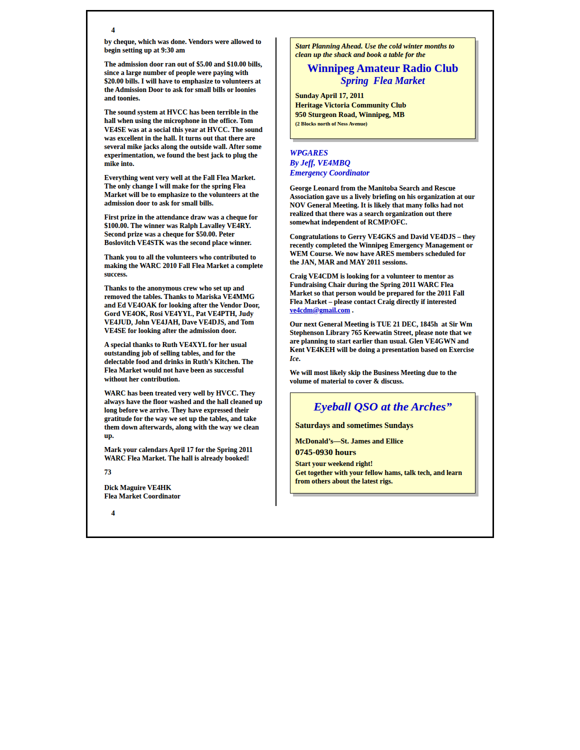4
by cheque, which was done. Vendors were allowed to begin setting up at 9:30 am
The admission door ran out of $5.00 and $10.00 bills, since a large number of people were paying with $20.00 bills. I will have to emphasize to volunteers at the Admission Door to ask for small bills or loonies and toonies.
The sound system at HVCC has been terrible in the hall when using the microphone in the office. Tom VE4SE was at a social this year at HVCC. The sound was excellent in the hall. It turns out that there are several mike jacks along the outside wall. After some experimentation, we found the best jack to plug the mike into.
Everything went very well at the Fall Flea Market. The only change I will make for the spring Flea Market will be to emphasize to the volunteers at the admission door to ask for small bills.
First prize in the attendance draw was a cheque for $100.00. The winner was Ralph Lavalley VE4RY. Second prize was a cheque for $50.00. Peter Boslovitch VE4STK was the second place winner.
Thank you to all the volunteers who contributed to making the WARC 2010 Fall Flea Market a complete success.
Thanks to the anonymous crew who set up and removed the tables. Thanks to Mariska VE4MMG and Ed VE4OAK for looking after the Vendor Door, Gord VE4OK, Rosi VE4YYL, Pat VE4PTH, Judy VE4JUD, John VE4JAH, Dave VE4DJS, and Tom VE4SE for looking after the admission door.
A special thanks to Ruth VE4XYL for her usual outstanding job of selling tables, and for the delectable food and drinks in Ruth’s Kitchen. The Flea Market would not have been as successful without her contribution.
WARC has been treated very well by HVCC. They always have the floor washed and the hall cleaned up long before we arrive. They have expressed their gratitude for the way we set up the tables, and take them down afterwards, along with the way we clean up.
Mark your calendars April 17 for the Spring 2011 WARC Flea Market. The hall is already booked!
73
Dick Maguire VE4HK
Flea Market Coordinator
Start Planning Ahead. Use the cold winter months to clean up the shack and book a table for the
Winnipeg Amateur Radio Club
Spring Flea Market
Sunday April 17, 2011
Heritage Victoria Community Club
950 Sturgeon Road, Winnipeg, MB
(2 Blocks north of Ness Avenue)
WPGARES
By Jeff, VE4MBQ
Emergency Coordinator
George Leonard from the Manitoba Search and Rescue Association gave us a lively briefing on his organization at our NOV General Meeting. It is likely that many folks had not realized that there was a search organization out there somewhat independent of RCMP/OFC.
Congratulations to Gerry VE4GKS and David VE4DJS – they recently completed the Winnipeg Emergency Management or WEM Course. We now have ARES members scheduled for the JAN, MAR and MAY 2011 sessions.
Craig VE4CDM is looking for a volunteer to mentor as Fundraising Chair during the Spring 2011 WARC Flea Market so that person would be prepared for the 2011 Fall Flea Market – please contact Craig directly if interested ve4cdm@gmail.com .
Our next General Meeting is TUE 21 DEC, 1845h at Sir Wm Stephenson Library 765 Keewatin Street, please note that we are planning to start earlier than usual. Glen VE4GWN and Kent VE4KEH will be doing a presentation based on Exercise Ice.
We will most likely skip the Business Meeting due to the volume of material to cover & discuss.
Eyeball QSO at the Arches”
Saturdays and sometimes Sundays
McDonald’s—St. James and Ellice
0745-0930 hours
Start your weekend right!
Get together with your fellow hams, talk tech, and learn from others about the latest rigs.
4